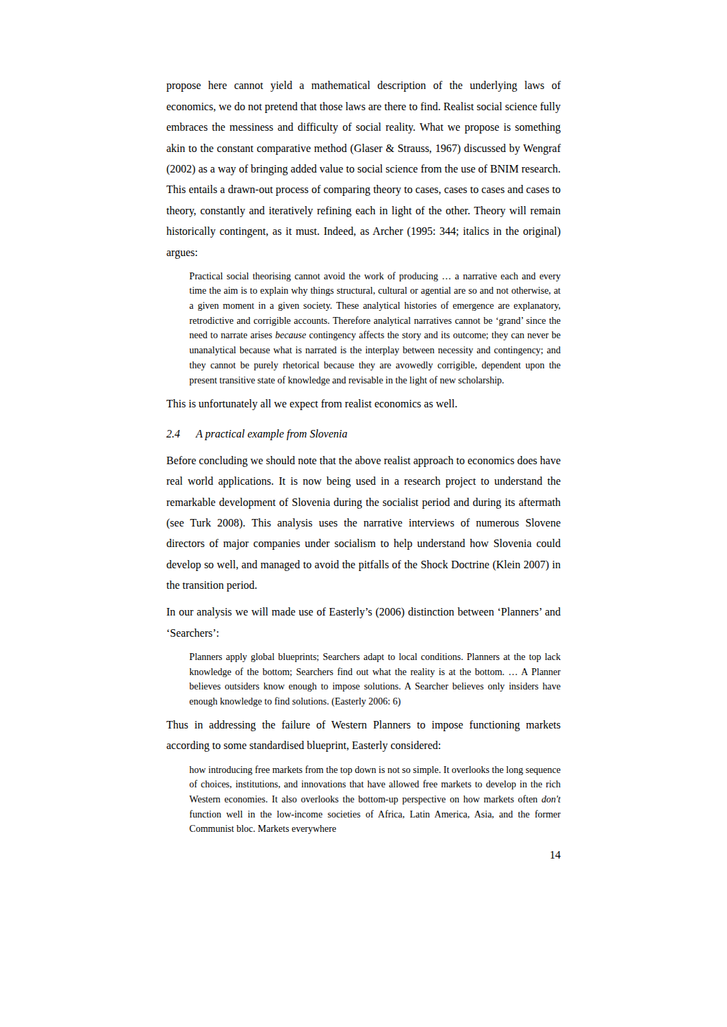propose here cannot yield a mathematical description of the underlying laws of economics, we do not pretend that those laws are there to find. Realist social science fully embraces the messiness and difficulty of social reality. What we propose is something akin to the constant comparative method (Glaser & Strauss, 1967) discussed by Wengraf (2002) as a way of bringing added value to social science from the use of BNIM research. This entails a drawn-out process of comparing theory to cases, cases to cases and cases to theory, constantly and iteratively refining each in light of the other. Theory will remain historically contingent, as it must. Indeed, as Archer (1995: 344; italics in the original) argues:
Practical social theorising cannot avoid the work of producing … a narrative each and every time the aim is to explain why things structural, cultural or agential are so and not otherwise, at a given moment in a given society. These analytical histories of emergence are explanatory, retrodictive and corrigible accounts. Therefore analytical narratives cannot be ‘grand’ since the need to narrate arises because contingency affects the story and its outcome; they can never be unanalytical because what is narrated is the interplay between necessity and contingency; and they cannot be purely rhetorical because they are avowedly corrigible, dependent upon the present transitive state of knowledge and revisable in the light of new scholarship.
This is unfortunately all we expect from realist economics as well.
2.4 A practical example from Slovenia
Before concluding we should note that the above realist approach to economics does have real world applications. It is now being used in a research project to understand the remarkable development of Slovenia during the socialist period and during its aftermath (see Turk 2008). This analysis uses the narrative interviews of numerous Slovene directors of major companies under socialism to help understand how Slovenia could develop so well, and managed to avoid the pitfalls of the Shock Doctrine (Klein 2007) in the transition period.
In our analysis we will made use of Easterly’s (2006) distinction between ‘Planners’ and ‘Searchers’:
Planners apply global blueprints; Searchers adapt to local conditions. Planners at the top lack knowledge of the bottom; Searchers find out what the reality is at the bottom. … A Planner believes outsiders know enough to impose solutions. A Searcher believes only insiders have enough knowledge to find solutions. (Easterly 2006: 6)
Thus in addressing the failure of Western Planners to impose functioning markets according to some standardised blueprint, Easterly considered:
how introducing free markets from the top down is not so simple. It overlooks the long sequence of choices, institutions, and innovations that have allowed free markets to develop in the rich Western economies. It also overlooks the bottom-up perspective on how markets often don't function well in the low-income societies of Africa, Latin America, Asia, and the former Communist bloc. Markets everywhere
14